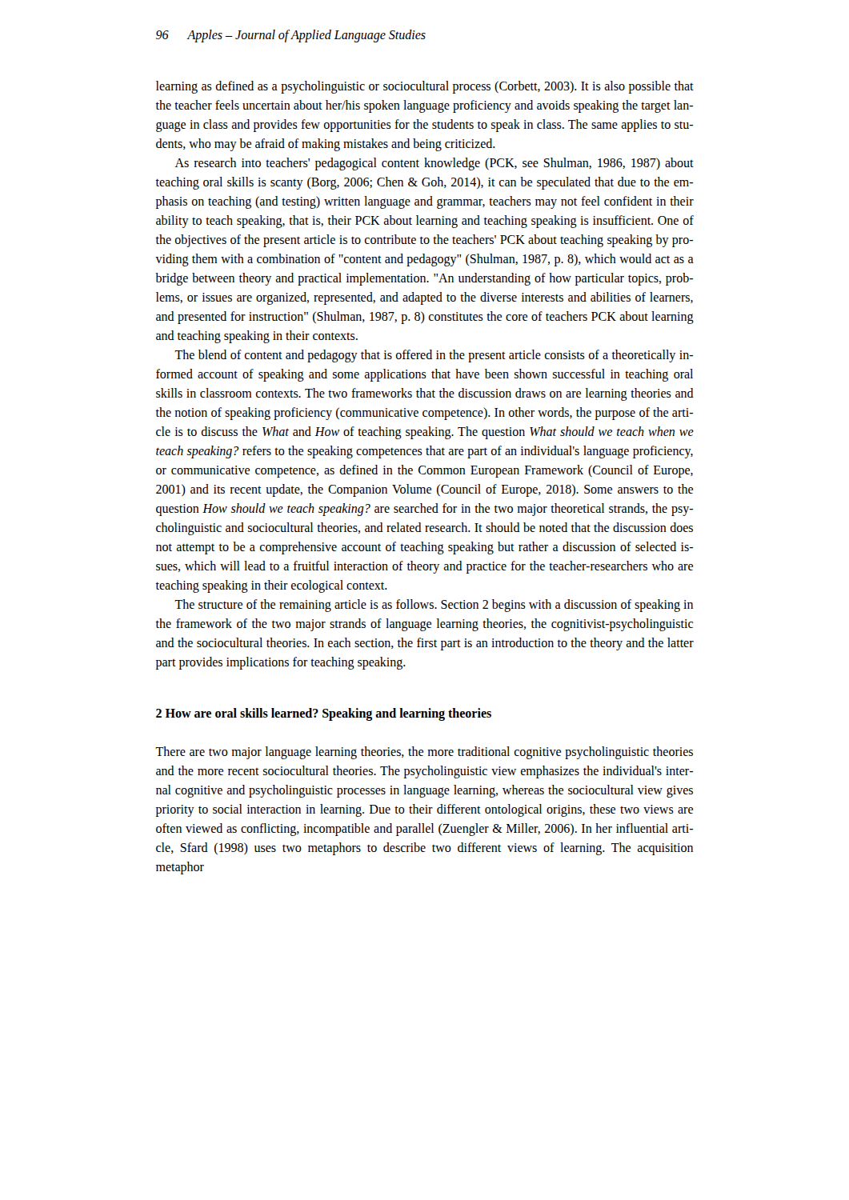96 Apples – Journal of Applied Language Studies
learning as defined as a psycholinguistic or sociocultural process (Corbett, 2003). It is also possible that the teacher feels uncertain about her/his spoken language proficiency and avoids speaking the target language in class and provides few opportunities for the students to speak in class. The same applies to students, who may be afraid of making mistakes and being criticized.
As research into teachers' pedagogical content knowledge (PCK, see Shulman, 1986, 1987) about teaching oral skills is scanty (Borg, 2006; Chen & Goh, 2014), it can be speculated that due to the emphasis on teaching (and testing) written language and grammar, teachers may not feel confident in their ability to teach speaking, that is, their PCK about learning and teaching speaking is insufficient. One of the objectives of the present article is to contribute to the teachers' PCK about teaching speaking by providing them with a combination of "content and pedagogy" (Shulman, 1987, p. 8), which would act as a bridge between theory and practical implementation. "An understanding of how particular topics, problems, or issues are organized, represented, and adapted to the diverse interests and abilities of learners, and presented for instruction" (Shulman, 1987, p. 8) constitutes the core of teachers PCK about learning and teaching speaking in their contexts.
The blend of content and pedagogy that is offered in the present article consists of a theoretically informed account of speaking and some applications that have been shown successful in teaching oral skills in classroom contexts. The two frameworks that the discussion draws on are learning theories and the notion of speaking proficiency (communicative competence). In other words, the purpose of the article is to discuss the What and How of teaching speaking. The question What should we teach when we teach speaking? refers to the speaking competences that are part of an individual's language proficiency, or communicative competence, as defined in the Common European Framework (Council of Europe, 2001) and its recent update, the Companion Volume (Council of Europe, 2018). Some answers to the question How should we teach speaking? are searched for in the two major theoretical strands, the psycholinguistic and sociocultural theories, and related research. It should be noted that the discussion does not attempt to be a comprehensive account of teaching speaking but rather a discussion of selected issues, which will lead to a fruitful interaction of theory and practice for the teacher-researchers who are teaching speaking in their ecological context.
The structure of the remaining article is as follows. Section 2 begins with a discussion of speaking in the framework of the two major strands of language learning theories, the cognitivist-psycholinguistic and the sociocultural theories. In each section, the first part is an introduction to the theory and the latter part provides implications for teaching speaking.
2 How are oral skills learned? Speaking and learning theories
There are two major language learning theories, the more traditional cognitive psycholinguistic theories and the more recent sociocultural theories. The psycholinguistic view emphasizes the individual's internal cognitive and psycholinguistic processes in language learning, whereas the sociocultural view gives priority to social interaction in learning. Due to their different ontological origins, these two views are often viewed as conflicting, incompatible and parallel (Zuengler & Miller, 2006). In her influential article, Sfard (1998) uses two metaphors to describe two different views of learning. The acquisition metaphor